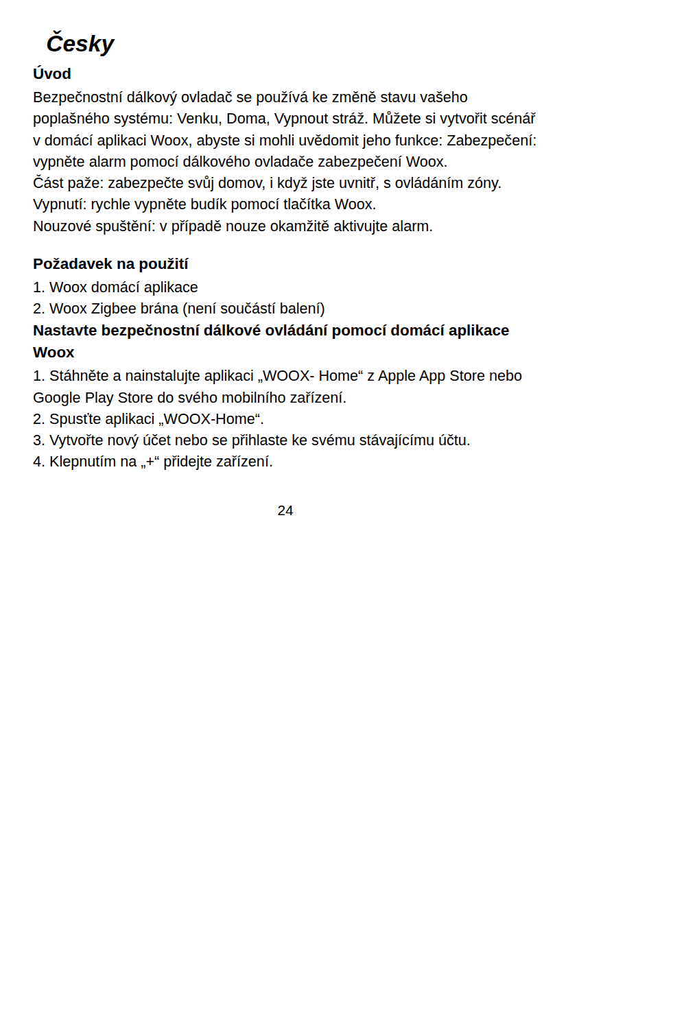Česky
Úvod
Bezpečnostní dálkový ovladač se používá ke změně stavu vašeho poplašného systému: Venku, Doma, Vypnout stráž. Můžete si vytvořit scénář v domácí aplikaci Woox, abyste si mohli uvědomit jeho funkce: Zabezpečení: vypněte alarm pomocí dálkového ovladače zabezpečení Woox.
Část paže: zabezpečte svůj domov, i když jste uvnitř, s ovládáním zóny.
Vypnutí: rychle vypněte budík pomocí tlačítka Woox.
Nouzové spuštění: v případě nouze okamžitě aktivujte alarm.
Požadavek na použití
1. Woox domácí aplikace
2. Woox Zigbee brána (není součástí balení)
Nastavte bezpečnostní dálkové ovládání pomocí domácí aplikace Woox
1. Stáhněte a nainstalujte aplikaci „WOOX- Home“ z Apple App Store nebo Google Play Store do svého mobilního zařízení.
2. Spusťte aplikaci „WOOX-Home“.
3. Vytvořte nový účet nebo se přihlaste ke svému stávajícímu účtu.
4. Klepnutím na „+“ přidejte zařízení.
24